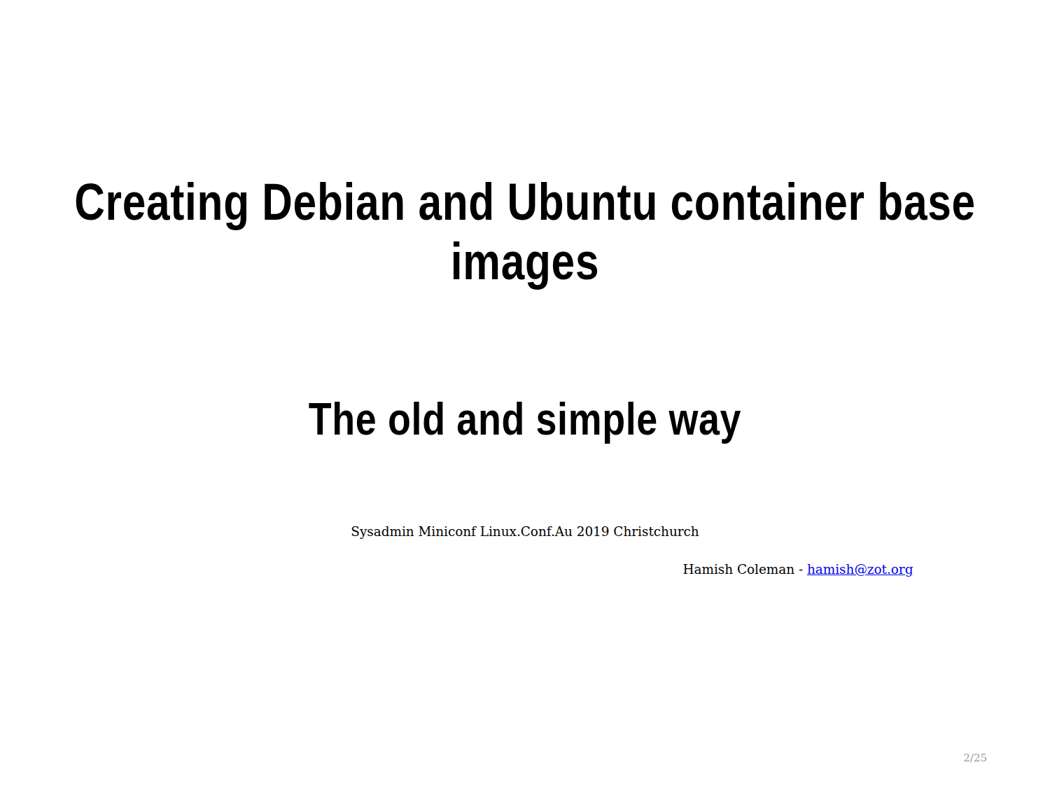Creating Debian and Ubuntu container base images
The old and simple way
Sysadmin Miniconf Linux.Conf.Au 2019 Christchurch
Hamish Coleman - hamish@zot.org
2/25